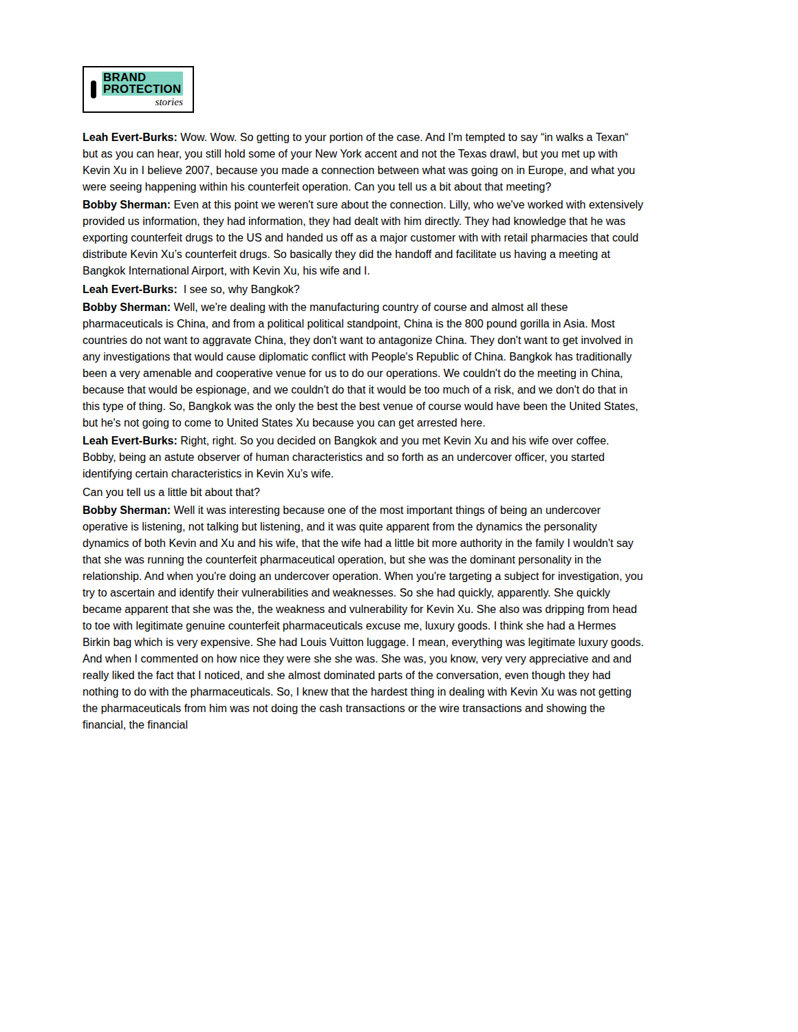BRAND PROTECTION stories
Leah Evert-Burks: Wow. Wow. So getting to your portion of the case. And I'm tempted to say “in walks a Texan“ but as you can hear, you still hold some of your New York accent and not the Texas drawl, but you met up with Kevin Xu in I believe 2007, because you made a connection between what was going on in Europe, and what you were seeing happening within his counterfeit operation. Can you tell us a bit about that meeting?
Bobby Sherman: Even at this point we weren't sure about the connection. Lilly, who we've worked with extensively provided us information, they had information, they had dealt with him directly. They had knowledge that he was exporting counterfeit drugs to the US and handed us off as a major customer with with retail pharmacies that could distribute Kevin Xu’s counterfeit drugs. So basically they did the handoff and facilitate us having a meeting at Bangkok International Airport, with Kevin Xu, his wife and I.
Leah Evert-Burks: I see so, why Bangkok?
Bobby Sherman: Well, we're dealing with the manufacturing country of course and almost all these pharmaceuticals is China, and from a political political standpoint, China is the 800 pound gorilla in Asia. Most countries do not want to aggravate China, they don't want to antagonize China. They don't want to get involved in any investigations that would cause diplomatic conflict with People's Republic of China. Bangkok has traditionally been a very amenable and cooperative venue for us to do our operations. We couldn't do the meeting in China, because that would be espionage, and we couldn't do that it would be too much of a risk, and we don't do that in this type of thing. So, Bangkok was the only the best the best venue of course would have been the United States, but he's not going to come to United States Xu because you can get arrested here.
Leah Evert-Burks: Right, right. So you decided on Bangkok and you met Kevin Xu and his wife over coffee. Bobby, being an astute observer of human characteristics and so forth as an undercover officer, you started identifying certain characteristics in Kevin Xu’s wife.
Can you tell us a little bit about that?
Bobby Sherman: Well it was interesting because one of the most important things of being an undercover operative is listening, not talking but listening, and it was quite apparent from the dynamics the personality dynamics of both Kevin and Xu and his wife, that the wife had a little bit more authority in the family I wouldn't say that she was running the counterfeit pharmaceutical operation, but she was the dominant personality in the relationship. And when you're doing an undercover operation. When you're targeting a subject for investigation, you try to ascertain and identify their vulnerabilities and weaknesses. So she had quickly, apparently. She quickly became apparent that she was the, the weakness and vulnerability for Kevin Xu. She also was dripping from head to toe with legitimate genuine counterfeit pharmaceuticals excuse me, luxury goods. I think she had a Hermes Birkin bag which is very expensive. She had Louis Vuitton luggage. I mean, everything was legitimate luxury goods. And when I commented on how nice they were she she was. She was, you know, very very appreciative and and really liked the fact that I noticed, and she almost dominated parts of the conversation, even though they had nothing to do with the pharmaceuticals. So, I knew that the hardest thing in dealing with Kevin Xu was not getting the pharmaceuticals from him was not doing the cash transactions or the wire transactions and showing the financial, the financial